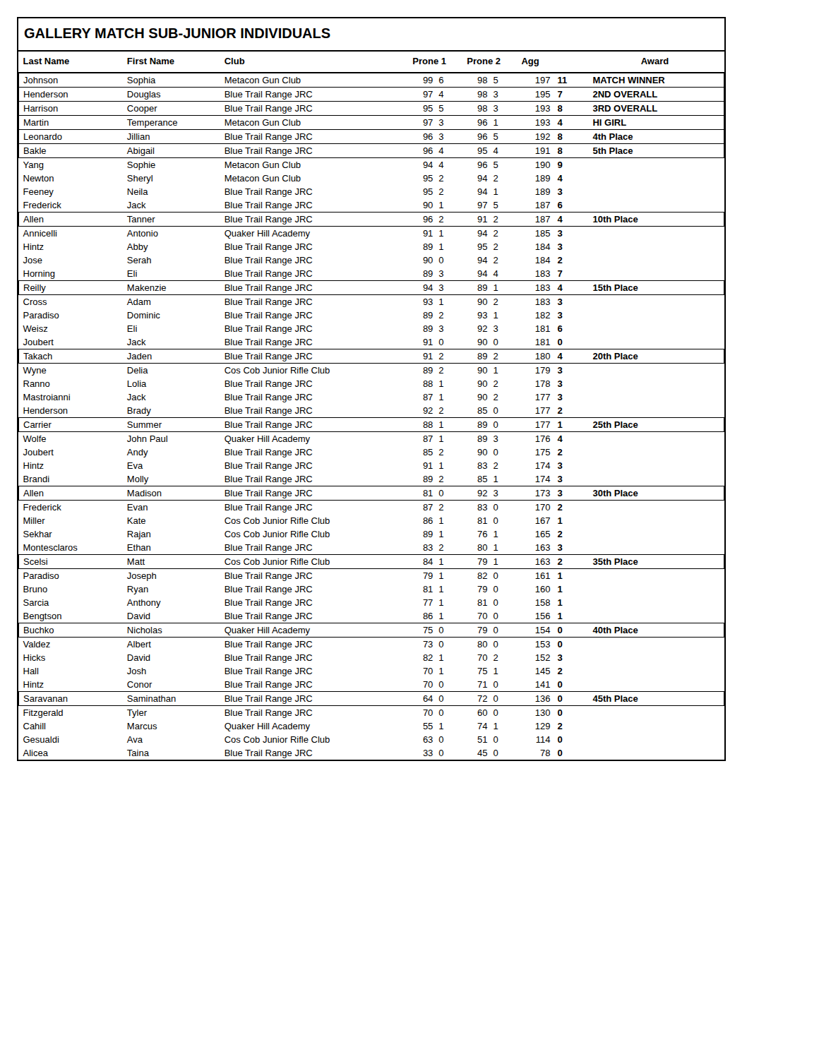GALLERY MATCH SUB-JUNIOR INDIVIDUALS
| Last Name | First Name | Club | Prone 1 | Prone 2 | Agg | Award |
| --- | --- | --- | --- | --- | --- | --- |
| Johnson | Sophia | Metacon Gun Club | 99 | 6 | 98 | 5 | 197 | 11 | MATCH WINNER |
| Henderson | Douglas | Blue Trail Range JRC | 97 | 4 | 98 | 3 | 195 | 7 | 2ND OVERALL |
| Harrison | Cooper | Blue Trail Range JRC | 95 | 5 | 98 | 3 | 193 | 8 | 3RD OVERALL |
| Martin | Temperance | Metacon Gun Club | 97 | 3 | 96 | 1 | 193 | 4 | HI GIRL |
| Leonardo | Jillian | Blue Trail Range JRC | 96 | 3 | 96 | 5 | 192 | 8 | 4th Place |
| Bakle | Abigail | Blue Trail Range JRC | 96 | 4 | 95 | 4 | 191 | 8 | 5th Place |
| Yang | Sophie | Metacon Gun Club | 94 | 4 | 96 | 5 | 190 | 9 | |
| Newton | Sheryl | Metacon Gun Club | 95 | 2 | 94 | 2 | 189 | 4 | |
| Feeney | Neila | Blue Trail Range JRC | 95 | 2 | 94 | 1 | 189 | 3 | |
| Frederick | Jack | Blue Trail Range JRC | 90 | 1 | 97 | 5 | 187 | 6 | |
| Allen | Tanner | Blue Trail Range JRC | 96 | 2 | 91 | 2 | 187 | 4 | 10th Place |
| Annicelli | Antonio | Quaker Hill Academy | 91 | 1 | 94 | 2 | 185 | 3 | |
| Hintz | Abby | Blue Trail Range JRC | 89 | 1 | 95 | 2 | 184 | 3 | |
| Jose | Serah | Blue Trail Range JRC | 90 | 0 | 94 | 2 | 184 | 2 | |
| Horning | Eli | Blue Trail Range JRC | 89 | 3 | 94 | 4 | 183 | 7 | |
| Reilly | Makenzie | Blue Trail Range JRC | 94 | 3 | 89 | 1 | 183 | 4 | 15th Place |
| Cross | Adam | Blue Trail Range JRC | 93 | 1 | 90 | 2 | 183 | 3 | |
| Paradiso | Dominic | Blue Trail Range JRC | 89 | 2 | 93 | 1 | 182 | 3 | |
| Weisz | Eli | Blue Trail Range JRC | 89 | 3 | 92 | 3 | 181 | 6 | |
| Joubert | Jack | Blue Trail Range JRC | 91 | 0 | 90 | 0 | 181 | 0 | |
| Takach | Jaden | Blue Trail Range JRC | 91 | 2 | 89 | 2 | 180 | 4 | 20th Place |
| Wyne | Delia | Cos Cob Junior Rifle Club | 89 | 2 | 90 | 1 | 179 | 3 | |
| Ranno | Lolia | Blue Trail Range JRC | 88 | 1 | 90 | 2 | 178 | 3 | |
| Mastroianni | Jack | Blue Trail Range JRC | 87 | 1 | 90 | 2 | 177 | 3 | |
| Henderson | Brady | Blue Trail Range JRC | 92 | 2 | 85 | 0 | 177 | 2 | |
| Carrier | Summer | Blue Trail Range JRC | 88 | 1 | 89 | 0 | 177 | 1 | 25th Place |
| Wolfe | John Paul | Quaker Hill Academy | 87 | 1 | 89 | 3 | 176 | 4 | |
| Joubert | Andy | Blue Trail Range JRC | 85 | 2 | 90 | 0 | 175 | 2 | |
| Hintz | Eva | Blue Trail Range JRC | 91 | 1 | 83 | 2 | 174 | 3 | |
| Brandi | Molly | Blue Trail Range JRC | 89 | 2 | 85 | 1 | 174 | 3 | |
| Allen | Madison | Blue Trail Range JRC | 81 | 0 | 92 | 3 | 173 | 3 | 30th Place |
| Frederick | Evan | Blue Trail Range JRC | 87 | 2 | 83 | 0 | 170 | 2 | |
| Miller | Kate | Cos Cob Junior Rifle Club | 86 | 1 | 81 | 0 | 167 | 1 | |
| Sekhar | Rajan | Cos Cob Junior Rifle Club | 89 | 1 | 76 | 1 | 165 | 2 | |
| Montesclaros | Ethan | Blue Trail Range JRC | 83 | 2 | 80 | 1 | 163 | 3 | |
| Scelsi | Matt | Cos Cob Junior Rifle Club | 84 | 1 | 79 | 1 | 163 | 2 | 35th Place |
| Paradiso | Joseph | Blue Trail Range JRC | 79 | 1 | 82 | 0 | 161 | 1 | |
| Bruno | Ryan | Blue Trail Range JRC | 81 | 1 | 79 | 0 | 160 | 1 | |
| Sarcia | Anthony | Blue Trail Range JRC | 77 | 1 | 81 | 0 | 158 | 1 | |
| Bengtson | David | Blue Trail Range JRC | 86 | 1 | 70 | 0 | 156 | 1 | |
| Buchko | Nicholas | Quaker Hill Academy | 75 | 0 | 79 | 0 | 154 | 0 | 40th Place |
| Valdez | Albert | Blue Trail Range JRC | 73 | 0 | 80 | 0 | 153 | 0 | |
| Hicks | David | Blue Trail Range JRC | 82 | 1 | 70 | 2 | 152 | 3 | |
| Hall | Josh | Blue Trail Range JRC | 70 | 1 | 75 | 1 | 145 | 2 | |
| Hintz | Conor | Blue Trail Range JRC | 70 | 0 | 71 | 0 | 141 | 0 | |
| Saravanan | Saminathan | Blue Trail Range JRC | 64 | 0 | 72 | 0 | 136 | 0 | 45th Place |
| Fitzgerald | Tyler | Blue Trail Range JRC | 70 | 0 | 60 | 0 | 130 | 0 | |
| Cahill | Marcus | Quaker Hill Academy | 55 | 1 | 74 | 1 | 129 | 2 | |
| Gesualdi | Ava | Cos Cob Junior Rifle Club | 63 | 0 | 51 | 0 | 114 | 0 | |
| Alicea | Taina | Blue Trail Range JRC | 33 | 0 | 45 | 0 | 78 | 0 | |